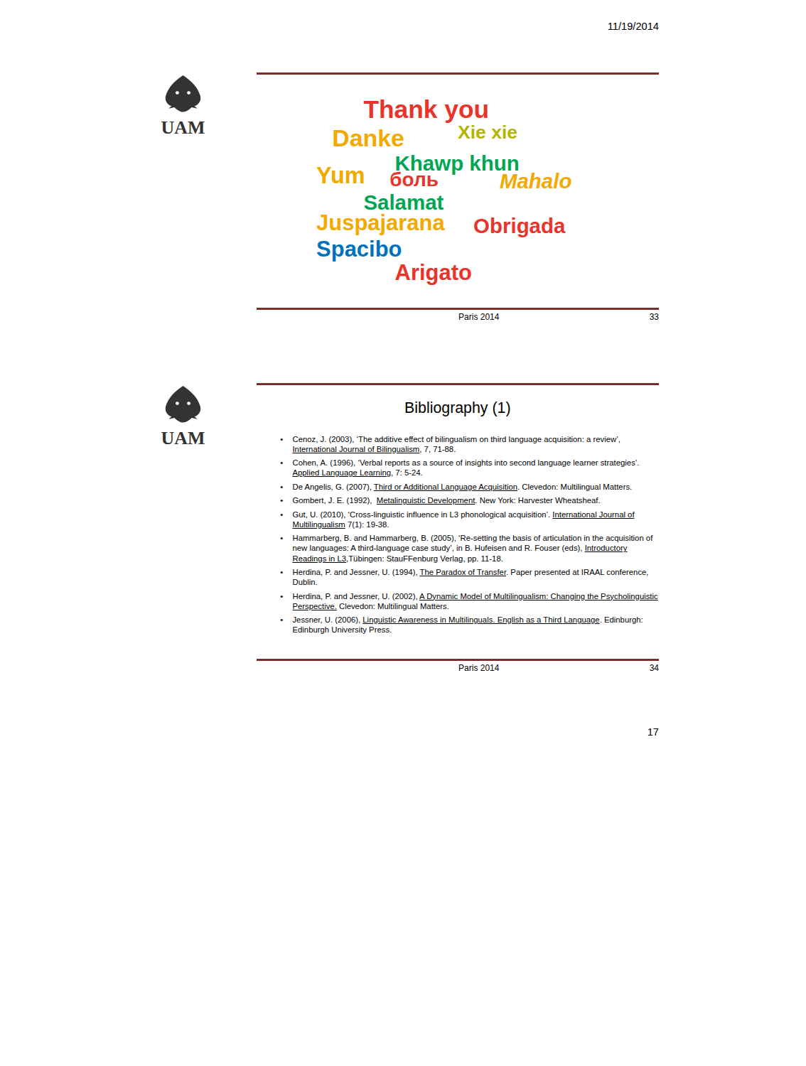11/19/2014
Paris 2014 33
Bibliography (1)
Cenoz, J. (2003), ‘The additive effect of bilingualism on third language acquisition: a review’, International Journal of Bilingualism, 7, 71-88.
Cohen, A. (1996), ‘Verbal reports as a source of insights into second language learner strategies’. Applied Language Learning, 7: 5-24.
De Angelis, G. (2007), Third or Additional Language Acquisition. Clevedon: Multilingual Matters.
Gombert, J. E. (1992), Metalinguistic Development. New York: Harvester Wheatsheaf.
Gut, U. (2010), ‘Cross-linguistic influence in L3 phonological acquisition’. International Journal of Multilingualism 7(1): 19-38.
Hammarberg, B. and Hammarberg, B. (2005), ‘Re-setting the basis of articulation in the acquisition of new languages: A third-language case study’, in B. Hufeisen and R. Fouser (eds), Introductory Readings in L3,Tübingen: StauFFenburg Verlag, pp. 11-18.
Herdina, P. and Jessner, U. (1994), The Paradox of Transfer. Paper presented at IRAAL conference, Dublin.
Herdina, P. and Jessner, U. (2002), A Dynamic Model of Multilingualism: Changing the Psycholinguistic Perspective. Clevedon: Multilingual Matters.
Jessner, U. (2006), Linguistic Awareness in Multilinguals. English as a Third Language. Edinburgh: Edinburgh University Press.
Paris 2014 34
17